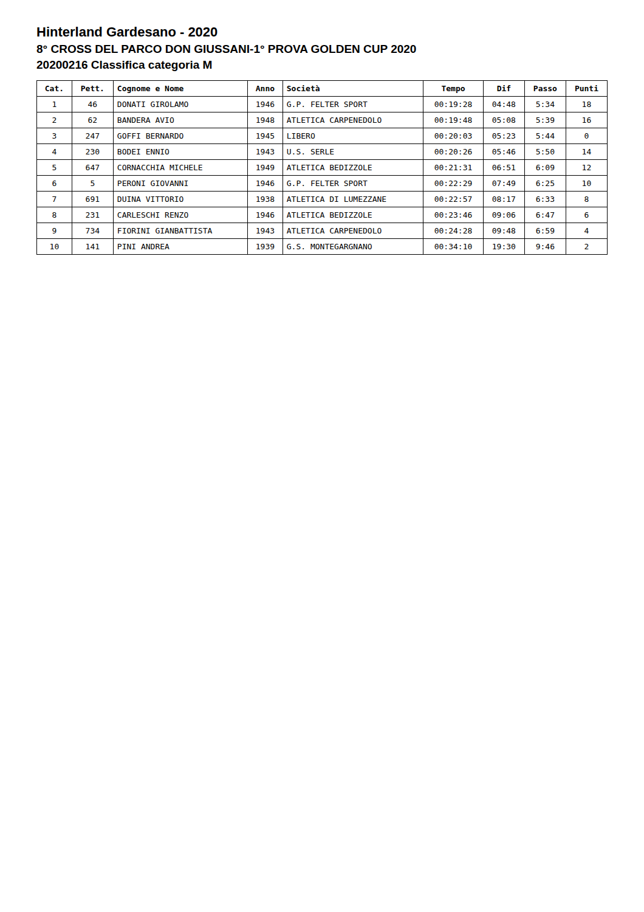Hinterland Gardesano - 2020
8° CROSS DEL PARCO DON GIUSSANI-1° PROVA GOLDEN CUP 2020
20200216 Classifica categoria M
| Cat. | Pett. | Cognome e Nome | Anno | Società | Tempo | Dif | Passo | Punti |
| --- | --- | --- | --- | --- | --- | --- | --- | --- |
| 1 | 46 | DONATI GIROLAMO | 1946 | G.P. FELTER SPORT | 00:19:28 | 04:48 | 5:34 | 18 |
| 2 | 62 | BANDERA AVIO | 1948 | ATLETICA CARPENEDOLO | 00:19:48 | 05:08 | 5:39 | 16 |
| 3 | 247 | GOFFI BERNARDO | 1945 | LIBERO | 00:20:03 | 05:23 | 5:44 | 0 |
| 4 | 230 | BODEI ENNIO | 1943 | U.S. SERLE | 00:20:26 | 05:46 | 5:50 | 14 |
| 5 | 647 | CORNACCHIA MICHELE | 1949 | ATLETICA BEDIZZOLE | 00:21:31 | 06:51 | 6:09 | 12 |
| 6 | 5 | PERONI GIOVANNI | 1946 | G.P. FELTER SPORT | 00:22:29 | 07:49 | 6:25 | 10 |
| 7 | 691 | DUINA VITTORIO | 1938 | ATLETICA DI LUMEZZANE | 00:22:57 | 08:17 | 6:33 | 8 |
| 8 | 231 | CARLESCHI RENZO | 1946 | ATLETICA BEDIZZOLE | 00:23:46 | 09:06 | 6:47 | 6 |
| 9 | 734 | FIORINI GIANBATTISTA | 1943 | ATLETICA CARPENEDOLO | 00:24:28 | 09:48 | 6:59 | 4 |
| 10 | 141 | PINI ANDREA | 1939 | G.S. MONTEGARGNANO | 00:34:10 | 19:30 | 9:46 | 2 |